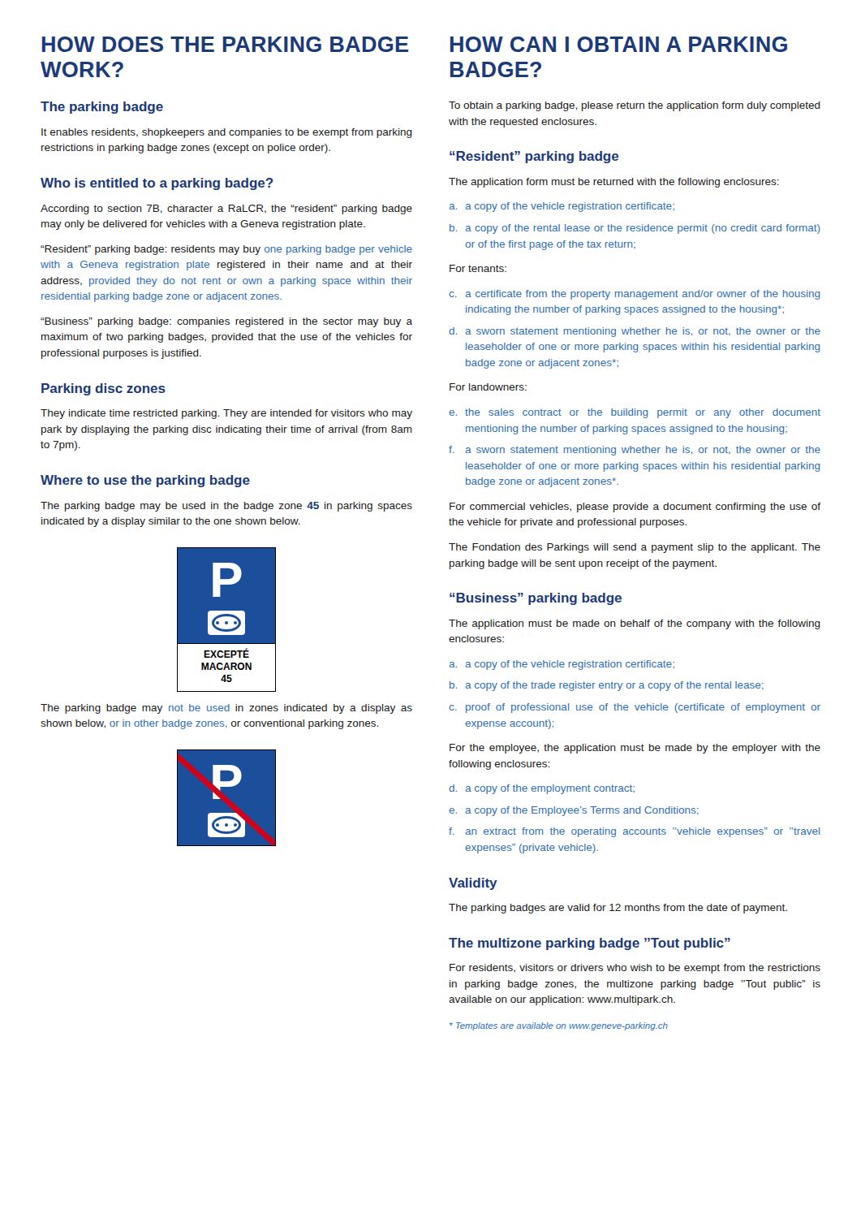How does the parking badge work?
The parking badge
It enables residents, shopkeepers and companies to be exempt from parking restrictions in parking badge zones (except on police order).
Who is entitled to a parking badge?
According to section 7B, character a RaLCR, the “resident” parking badge may only be delivered for vehicles with a Geneva registration plate.
“Resident” parking badge: residents may buy one parking badge per vehicle with a Geneva registration plate registered in their name and at their address, provided they do not rent or own a parking space within their residential parking badge zone or adjacent zones.
“Business” parking badge: companies registered in the sector may buy a maximum of two parking badges, provided that the use of the vehicles for professional purposes is justified.
Parking disc zones
They indicate time restricted parking. They are intended for visitors who may park by displaying the parking disc indicating their time of arrival (from 8am to 7pm).
Where to use the parking badge
The parking badge may be used in the badge zone 45 in parking spaces indicated by a display similar to the one shown below.
P
EXCEPTÉ
MACARON
45
The parking badge may not be used in zones indicated by a display as shown below, or in other badge zones, or conventional parking zones.
P
How can I obtain a parking badge?
To obtain a parking badge, please return the application form duly completed with the requested enclosures.
“Resident” parking badge
The application form must be returned with the following enclosures:
a. a copy of the vehicle registration certificate;
b. a copy of the rental lease or the residence permit (no credit card format) or of the first page of the tax return;
For tenants:
c. a certificate from the property management and/or owner of the housing indicating the number of parking spaces assigned to the housing*;
d. a sworn statement mentioning whether he is, or not, the owner or the leaseholder of one or more parking spaces within his residential parking badge zone or adjacent zones*;
For landowners:
e. the sales contract or the building permit or any other document mentioning the number of parking spaces assigned to the housing;
f. a sworn statement mentioning whether he is, or not, the owner or the leaseholder of one or more parking spaces within his residential parking badge zone or adjacent zones*.
For commercial vehicles, please provide a document confirming the use of the vehicle for private and professional purposes.
The Fondation des Parkings will send a payment slip to the applicant. The parking badge will be sent upon receipt of the payment.
“Business” parking badge
The application must be made on behalf of the company with the following enclosures:
a. a copy of the vehicle registration certificate;
b. a copy of the trade register entry or a copy of the rental lease;
c. proof of professional use of the vehicle (certificate of employment or expense account);
For the employee, the application must be made by the employer with the following enclosures:
d. a copy of the employment contract;
e. a copy of the Employee’s Terms and Conditions;
f. an extract from the operating accounts ’’vehicle expenses” or ’’travel expenses” (private vehicle).
Validity
The parking badges are valid for 12 months from the date of payment.
The multizone parking badge ’’Tout public”
For residents, visitors or drivers who wish to be exempt from the restrictions in parking badge zones, the multizone parking badge ’’Tout public” is available on our application: www.multipark.ch.
* Templates are available on www.geneve-parking.ch